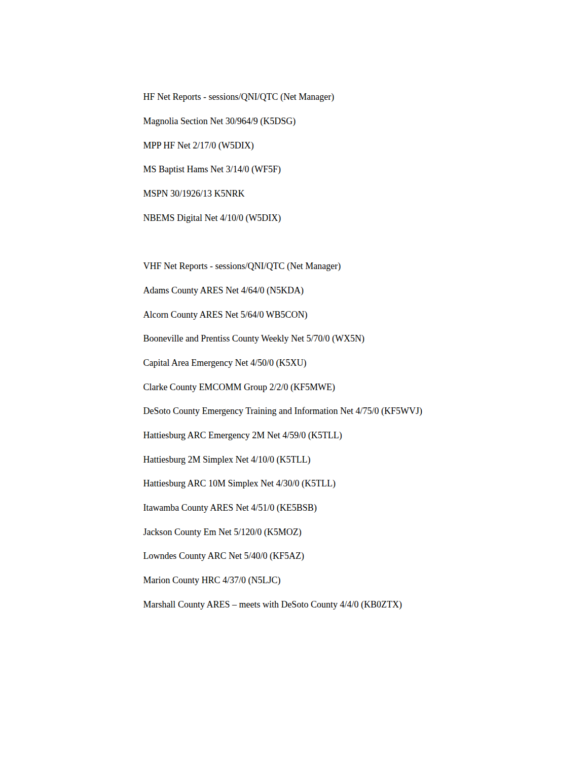HF Net Reports - sessions/QNI/QTC (Net Manager)
Magnolia Section Net 30/964/9 (K5DSG)
MPP HF Net 2/17/0 (W5DIX)
MS Baptist Hams Net 3/14/0 (WF5F)
MSPN 30/1926/13 K5NRK
NBEMS Digital Net 4/10/0 (W5DIX)
VHF Net Reports - sessions/QNI/QTC (Net Manager)
Adams County ARES Net 4/64/0 (N5KDA)
Alcorn County ARES Net 5/64/0 WB5CON)
Booneville and Prentiss County Weekly Net 5/70/0 (WX5N)
Capital Area Emergency Net 4/50/0 (K5XU)
Clarke County EMCOMM Group 2/2/0 (KF5MWE)
DeSoto County Emergency Training and Information Net 4/75/0 (KF5WVJ)
Hattiesburg ARC Emergency 2M Net 4/59/0 (K5TLL)
Hattiesburg 2M Simplex Net 4/10/0 (K5TLL)
Hattiesburg ARC 10M Simplex Net 4/30/0 (K5TLL)
Itawamba County ARES Net 4/51/0 (KE5BSB)
Jackson County Em Net 5/120/0 (K5MOZ)
Lowndes County ARC Net 5/40/0 (KF5AZ)
Marion County HRC 4/37/0 (N5LJC)
Marshall County ARES – meets with DeSoto County 4/4/0 (KB0ZTX)